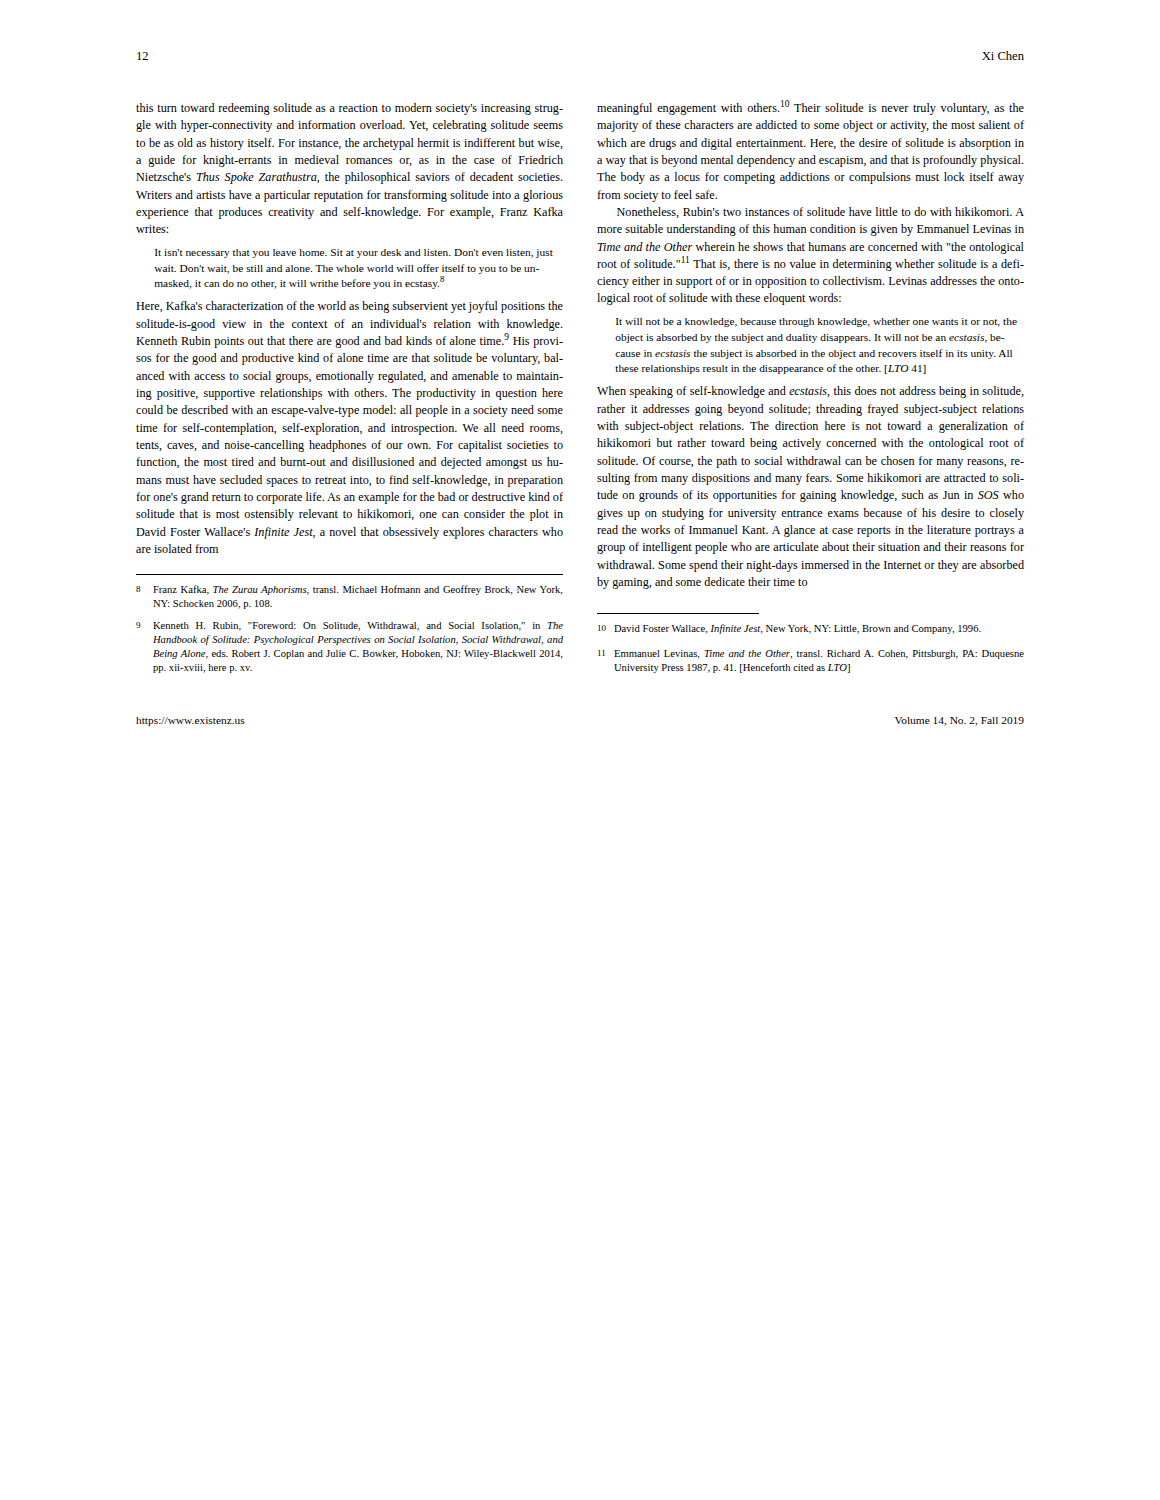12 Xi Chen
this turn toward redeeming solitude as a reaction to modern society's increasing struggle with hyper-connectivity and information overload. Yet, celebrating solitude seems to be as old as history itself. For instance, the archetypal hermit is indifferent but wise, a guide for knight-errants in medieval romances or, as in the case of Friedrich Nietzsche's Thus Spoke Zarathustra, the philosophical saviors of decadent societies. Writers and artists have a particular reputation for transforming solitude into a glorious experience that produces creativity and self-knowledge. For example, Franz Kafka writes:
It isn't necessary that you leave home. Sit at your desk and listen. Don't even listen, just wait. Don't wait, be still and alone. The whole world will offer itself to you to be unmasked, it can do no other, it will writhe before you in ecstasy.8
Here, Kafka's characterization of the world as being subservient yet joyful positions the solitude-is-good view in the context of an individual's relation with knowledge. Kenneth Rubin points out that there are good and bad kinds of alone time.9 His provisos for the good and productive kind of alone time are that solitude be voluntary, balanced with access to social groups, emotionally regulated, and amenable to maintaining positive, supportive relationships with others. The productivity in question here could be described with an escape-valve-type model: all people in a society need some time for self-contemplation, self-exploration, and introspection. We all need rooms, tents, caves, and noise-cancelling headphones of our own. For capitalist societies to function, the most tired and burnt-out and disillusioned and dejected amongst us humans must have secluded spaces to retreat into, to find self-knowledge, in preparation for one's grand return to corporate life. As an example for the bad or destructive kind of solitude that is most ostensibly relevant to hikikomori, one can consider the plot in David Foster Wallace's Infinite Jest, a novel that obsessively explores characters who are isolated from
8 Franz Kafka, The Zurau Aphorisms, transl. Michael Hofmann and Geoffrey Brock, New York, NY: Schocken 2006, p. 108.
9 Kenneth H. Rubin, "Foreword: On Solitude, Withdrawal, and Social Isolation," in The Handbook of Solitude: Psychological Perspectives on Social Isolation, Social Withdrawal, and Being Alone, eds. Robert J. Coplan and Julie C. Bowker, Hoboken, NJ: Wiley-Blackwell 2014, pp. xii-xviii, here p. xv.
meaningful engagement with others.10 Their solitude is never truly voluntary, as the majority of these characters are addicted to some object or activity, the most salient of which are drugs and digital entertainment. Here, the desire of solitude is absorption in a way that is beyond mental dependency and escapism, and that is profoundly physical. The body as a locus for competing addictions or compulsions must lock itself away from society to feel safe.
Nonetheless, Rubin's two instances of solitude have little to do with hikikomori. A more suitable understanding of this human condition is given by Emmanuel Levinas in Time and the Other wherein he shows that humans are concerned with "the ontological root of solitude."11 That is, there is no value in determining whether solitude is a deficiency either in support of or in opposition to collectivism. Levinas addresses the ontological root of solitude with these eloquent words:
It will not be a knowledge, because through knowledge, whether one wants it or not, the object is absorbed by the subject and duality disappears. It will not be an ecstasis, because in ecstasis the subject is absorbed in the object and recovers itself in its unity. All these relationships result in the disappearance of the other. [LTO 41]
When speaking of self-knowledge and ecstasis, this does not address being in solitude, rather it addresses going beyond solitude; threading frayed subject-subject relations with subject-object relations. The direction here is not toward a generalization of hikikomori but rather toward being actively concerned with the ontological root of solitude. Of course, the path to social withdrawal can be chosen for many reasons, resulting from many dispositions and many fears. Some hikikomori are attracted to solitude on grounds of its opportunities for gaining knowledge, such as Jun in SOS who gives up on studying for university entrance exams because of his desire to closely read the works of Immanuel Kant. A glance at case reports in the literature portrays a group of intelligent people who are articulate about their situation and their reasons for withdrawal. Some spend their night-days immersed in the Internet or they are absorbed by gaming, and some dedicate their time to
10 David Foster Wallace, Infinite Jest, New York, NY: Little, Brown and Company, 1996.
11 Emmanuel Levinas, Time and the Other, transl. Richard A. Cohen, Pittsburgh, PA: Duquesne University Press 1987, p. 41. [Henceforth cited as LTO]
https://www.existenz.us Volume 14, No. 2, Fall 2019